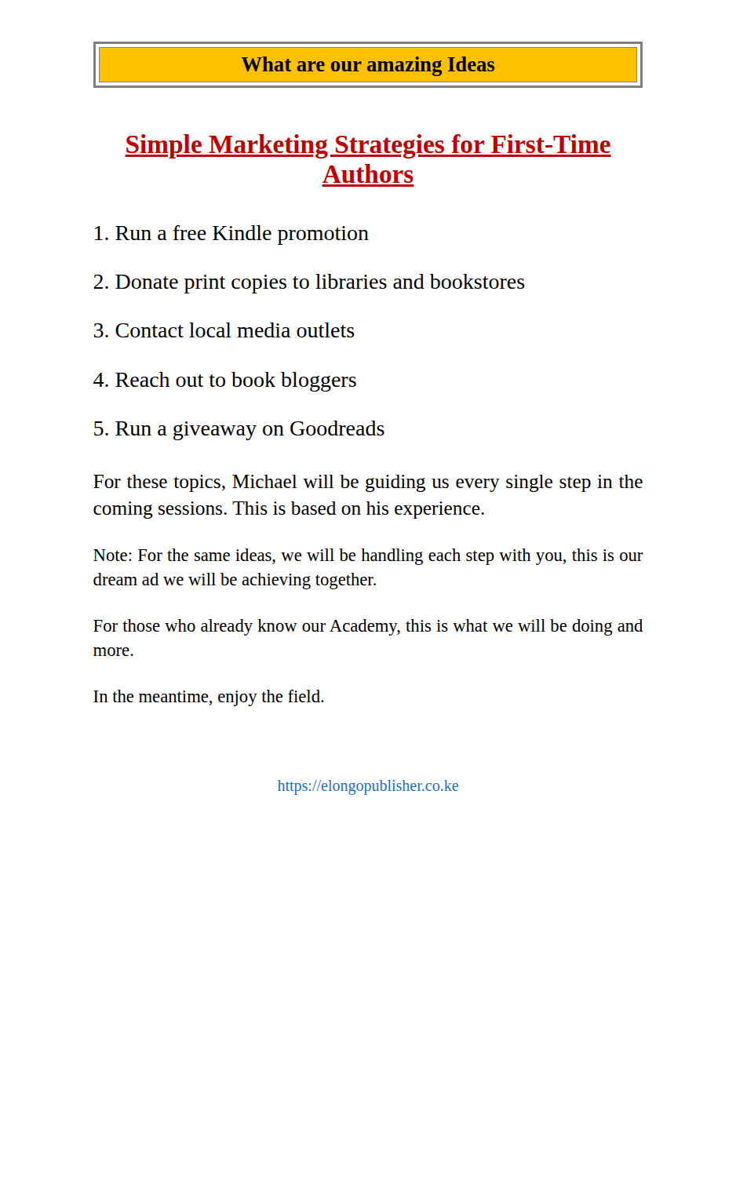What are our amazing Ideas
Simple Marketing Strategies for First-Time Authors
1. Run a free Kindle promotion
2. Donate print copies to libraries and bookstores
3. Contact local media outlets
4. Reach out to book bloggers
5. Run a giveaway on Goodreads
For these topics, Michael will be guiding us every single step in the coming sessions. This is based on his experience.
Note: For the same ideas, we will be handling each step with you, this is our dream ad we will be achieving together.
For those who already know our Academy, this is what we will be doing and more.
In the meantime, enjoy the field.
https://elongopublisher.co.ke